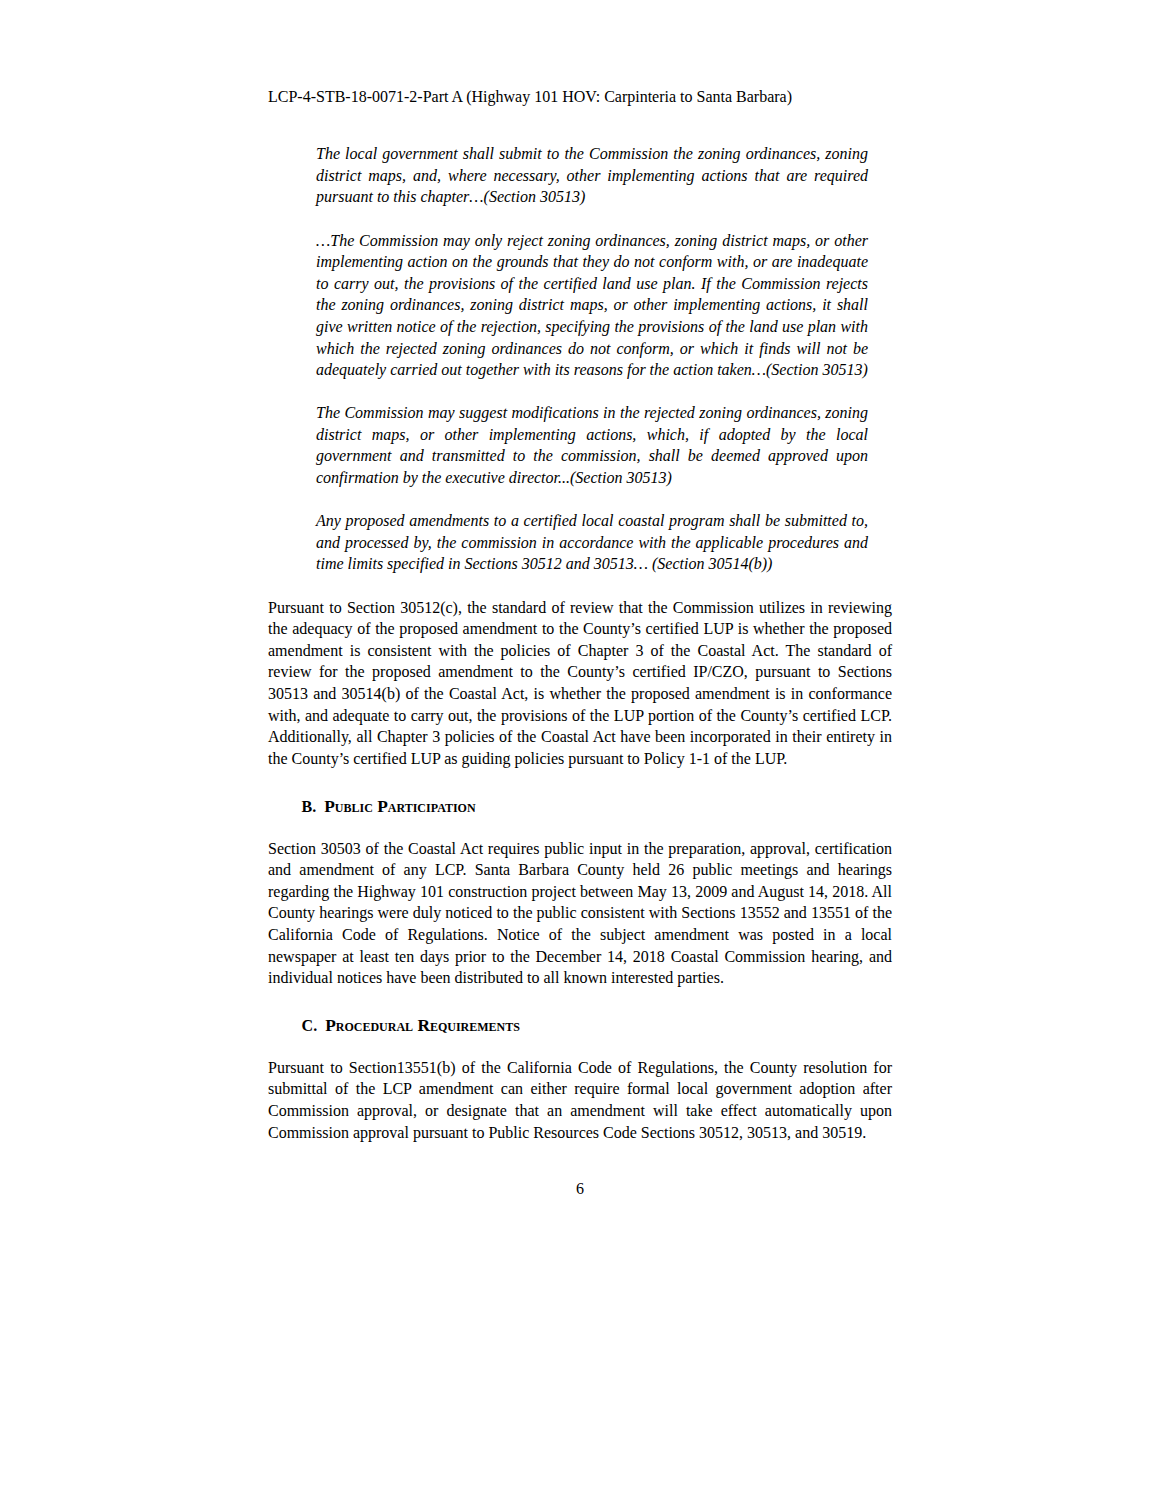LCP-4-STB-18-0071-2-Part A (Highway 101 HOV: Carpinteria to Santa Barbara)
The local government shall submit to the Commission the zoning ordinances, zoning district maps, and, where necessary, other implementing actions that are required pursuant to this chapter…(Section 30513)
…The Commission may only reject zoning ordinances, zoning district maps, or other implementing action on the grounds that they do not conform with, or are inadequate to carry out, the provisions of the certified land use plan. If the Commission rejects the zoning ordinances, zoning district maps, or other implementing actions, it shall give written notice of the rejection, specifying the provisions of the land use plan with which the rejected zoning ordinances do not conform, or which it finds will not be adequately carried out together with its reasons for the action taken…(Section 30513)
The Commission may suggest modifications in the rejected zoning ordinances, zoning district maps, or other implementing actions, which, if adopted by the local government and transmitted to the commission, shall be deemed approved upon confirmation by the executive director...(Section 30513)
Any proposed amendments to a certified local coastal program shall be submitted to, and processed by, the commission in accordance with the applicable procedures and time limits specified in Sections 30512 and 30513… (Section 30514(b))
Pursuant to Section 30512(c), the standard of review that the Commission utilizes in reviewing the adequacy of the proposed amendment to the County’s certified LUP is whether the proposed amendment is consistent with the policies of Chapter 3 of the Coastal Act. The standard of review for the proposed amendment to the County’s certified IP/CZO, pursuant to Sections 30513 and 30514(b) of the Coastal Act, is whether the proposed amendment is in conformance with, and adequate to carry out, the provisions of the LUP portion of the County’s certified LCP. Additionally, all Chapter 3 policies of the Coastal Act have been incorporated in their entirety in the County’s certified LUP as guiding policies pursuant to Policy 1-1 of the LUP.
B. Public Participation
Section 30503 of the Coastal Act requires public input in the preparation, approval, certification and amendment of any LCP. Santa Barbara County held 26 public meetings and hearings regarding the Highway 101 construction project between May 13, 2009 and August 14, 2018. All County hearings were duly noticed to the public consistent with Sections 13552 and 13551 of the California Code of Regulations. Notice of the subject amendment was posted in a local newspaper at least ten days prior to the December 14, 2018 Coastal Commission hearing, and individual notices have been distributed to all known interested parties.
C. Procedural Requirements
Pursuant to Section13551(b) of the California Code of Regulations, the County resolution for submittal of the LCP amendment can either require formal local government adoption after Commission approval, or designate that an amendment will take effect automatically upon Commission approval pursuant to Public Resources Code Sections 30512, 30513, and 30519.
6